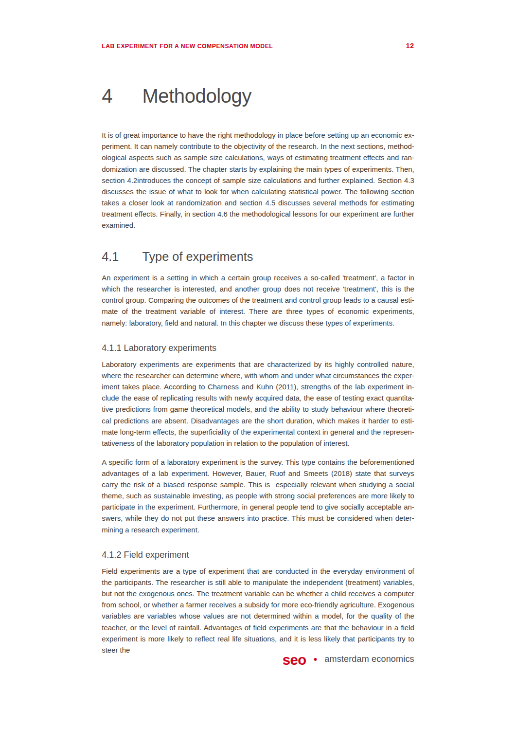Lab experiment for a new compensation model 12
4 Methodology
It is of great importance to have the right methodology in place before setting up an economic experiment. It can namely contribute to the objectivity of the research. In the next sections, methodological aspects such as sample size calculations, ways of estimating treatment effects and randomization are discussed. The chapter starts by explaining the main types of experiments. Then, section 4.2introduces the concept of sample size calculations and further explained. Section 4.3 discusses the issue of what to look for when calculating statistical power. The following section takes a closer look at randomization and section 4.5 discusses several methods for estimating treatment effects. Finally, in section 4.6 the methodological lessons for our experiment are further examined.
4.1 Type of experiments
An experiment is a setting in which a certain group receives a so-called 'treatment', a factor in which the researcher is interested, and another group does not receive 'treatment', this is the control group. Comparing the outcomes of the treatment and control group leads to a causal estimate of the treatment variable of interest. There are three types of economic experiments, namely: laboratory, field and natural. In this chapter we discuss these types of experiments.
4.1.1 Laboratory experiments
Laboratory experiments are experiments that are characterized by its highly controlled nature, where the researcher can determine where, with whom and under what circumstances the experiment takes place. According to Charness and Kuhn (2011), strengths of the lab experiment include the ease of replicating results with newly acquired data, the ease of testing exact quantitative predictions from game theoretical models, and the ability to study behaviour where theoretical predictions are absent. Disadvantages are the short duration, which makes it harder to estimate long-term effects, the superficiality of the experimental context in general and the representativeness of the laboratory population in relation to the population of interest.
A specific form of a laboratory experiment is the survey. This type contains the beforementioned advantages of a lab experiment. However, Bauer, Ruof and Smeets (2018) state that surveys carry the risk of a biased response sample. This is especially relevant when studying a social theme, such as sustainable investing, as people with strong social preferences are more likely to participate in the experiment. Furthermore, in general people tend to give socially acceptable answers, while they do not put these answers into practice. This must be considered when determining a research experiment.
4.1.2 Field experiment
Field experiments are a type of experiment that are conducted in the everyday environment of the participants. The researcher is still able to manipulate the independent (treatment) variables, but not the exogenous ones. The treatment variable can be whether a child receives a computer from school, or whether a farmer receives a subsidy for more eco-friendly agriculture. Exogenous variables are variables whose values are not determined within a model, for the quality of the teacher, or the level of rainfall. Advantages of field experiments are that the behaviour in a field experiment is more likely to reflect real life situations, and it is less likely that participants try to steer the
seo•amsterdam economics